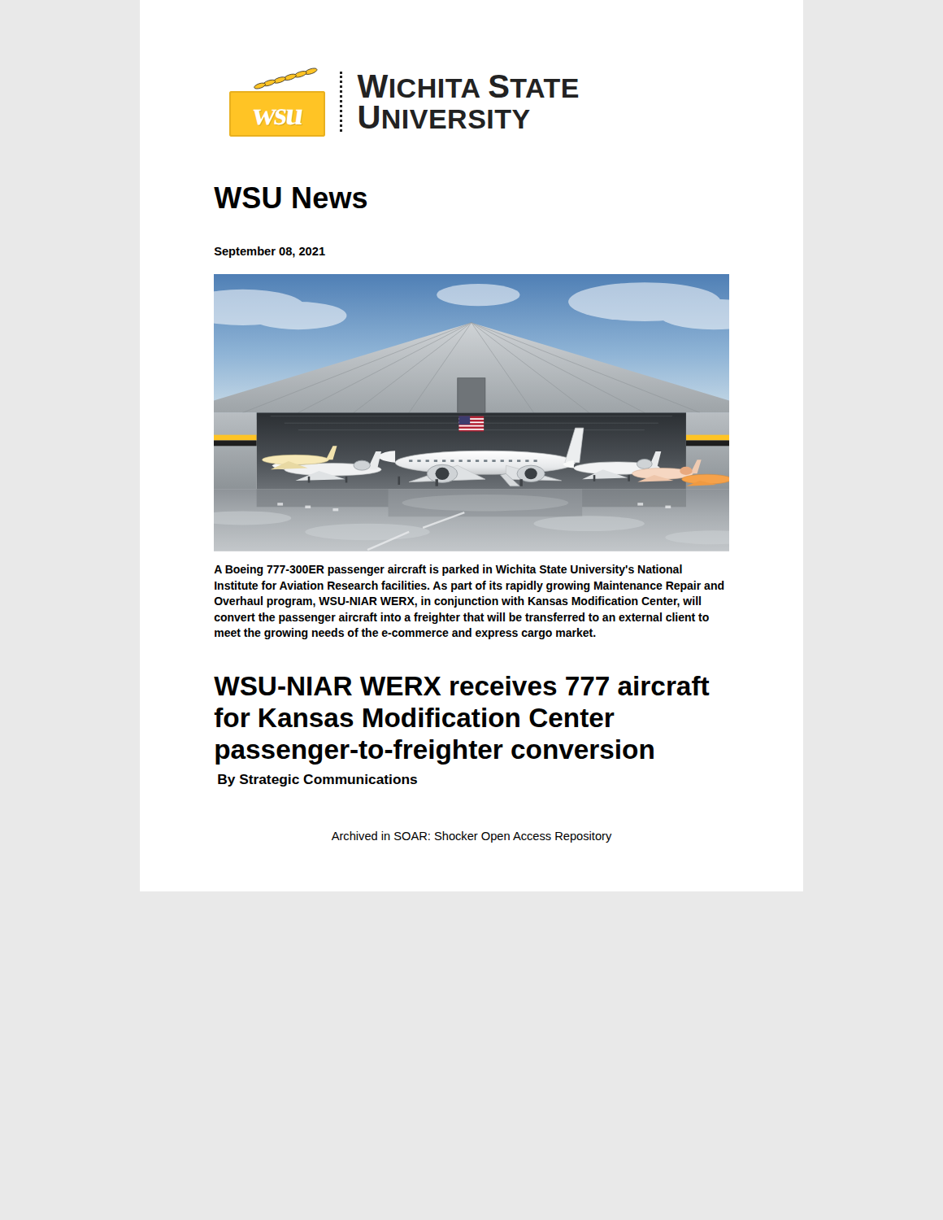wsu
Wichita State University
WSU News
September 08, 2021
A Boeing 777-300ER passenger aircraft is parked in Wichita State University's National Institute for Aviation Research facilities. As part of its rapidly growing Maintenance Repair and Overhaul program, WSU-NIAR WERX, in conjunction with Kansas Modification Center, will convert the passenger aircraft into a freighter that will be transferred to an external client to meet the growing needs of the e-commerce and express cargo market.
WSU-NIAR WERX receives 777 aircraft for Kansas Modification Center passenger-to-freighter conversion
By Strategic Communications
Archived in SOAR: Shocker Open Access Repository